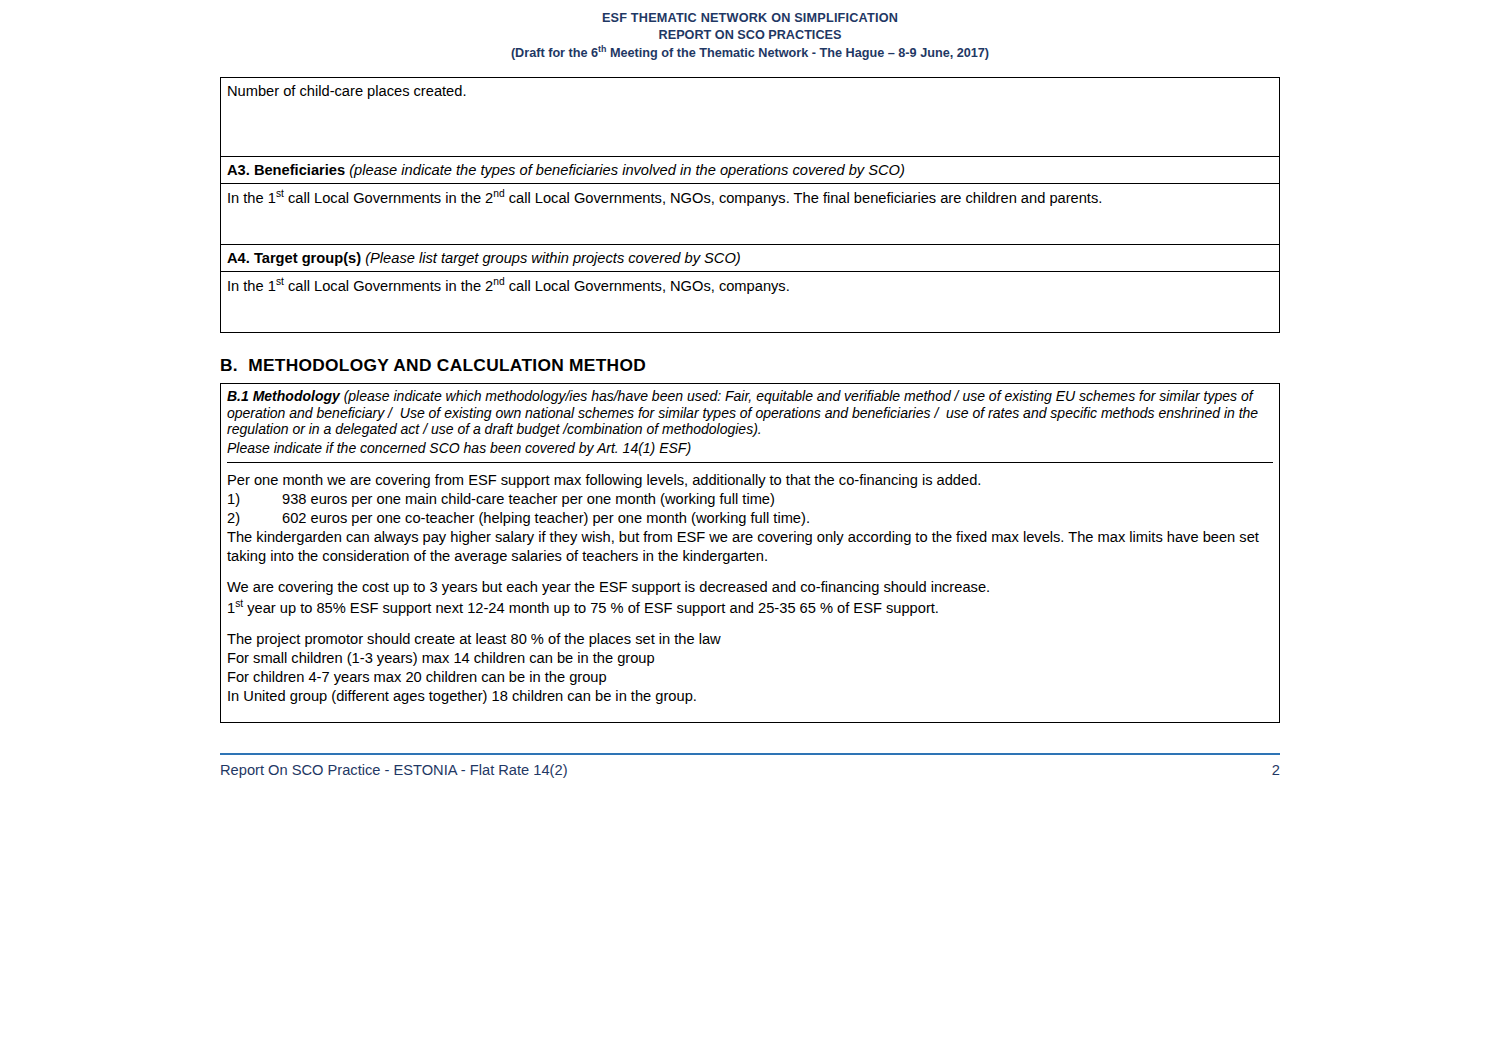ESF THEMATIC NETWORK ON SIMPLIFICATION
REPORT ON SCO PRACTICES
(Draft for the 6th Meeting of the Thematic Network - The Hague – 8-9 June, 2017)
| Number of child-care places created. |
| A3. Beneficiaries (please indicate the types of beneficiaries involved in the operations covered by SCO) |
| In the 1 st call Local Governments in the 2 nd call Local Governments, NGOs, companys. The final beneficiaries are children and parents. |
| A4. Target group(s) (Please list target groups within projects covered by SCO) |
| In the 1 st call Local Governments in the 2 nd call Local Governments, NGOs, companys. |
B. METHODOLOGY AND CALCULATION METHOD
| B.1 Methodology (please indicate which methodology/ies has/have been used: Fair, equitable and verifiable method / use of existing EU schemes for similar types of operation and beneficiary / Use of existing own national schemes for similar types of operations and beneficiaries / use of rates and specific methods enshrined in the regulation or in a delegated act / use of a draft budget /combination of methodologies). Please indicate if the concerned SCO has been covered by Art. 14(1) ESF) Per one month we are covering from ESF support max following levels, additionally to that the co-financing is added. 1) 938 euros per one main child-care teacher per one month (working full time) 2) 602 euros per one co-teacher (helping teacher) per one month (working full time). The kindergarden can always pay higher salary if they wish, but from ESF we are covering only according to the fixed max levels. The max limits have been set taking into the consideration of the average salaries of teachers in the kindergarten. We are covering the cost up to 3 years but each year the ESF support is decreased and co-financing should increase. 1 st year up to 85% ESF support next 12-24 month up to 75 % of ESF support and 25-35 65 % of ESF support. The project promotor should create at least 80 % of the places set in the law For small children (1-3 years) max 14 children can be in the group For children 4-7 years max 20 children can be in the group In United group (different ages together) 18 children can be in the group. |
Report On SCO Practice - ESTONIA - Flat Rate 14(2)
2